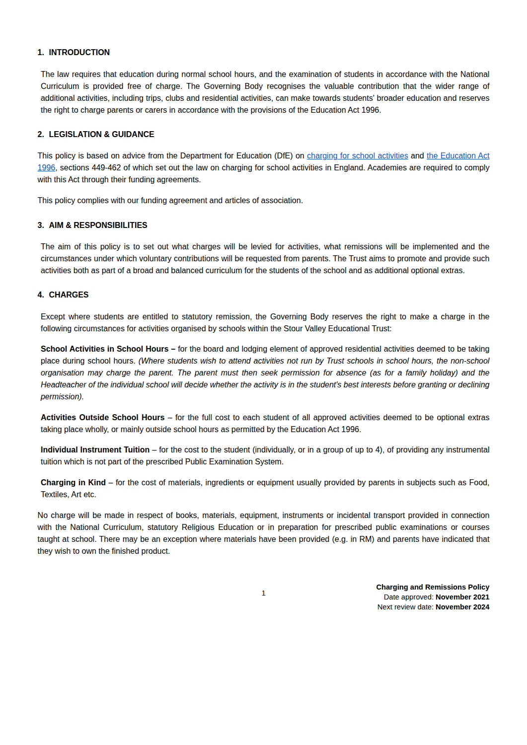1. INTRODUCTION
The law requires that education during normal school hours, and the examination of students in accordance with the National Curriculum is provided free of charge. The Governing Body recognises the valuable contribution that the wider range of additional activities, including trips, clubs and residential activities, can make towards students' broader education and reserves the right to charge parents or carers in accordance with the provisions of the Education Act 1996.
2. LEGISLATION & GUIDANCE
This policy is based on advice from the Department for Education (DfE) on charging for school activities and the Education Act 1996, sections 449-462 of which set out the law on charging for school activities in England. Academies are required to comply with this Act through their funding agreements.
This policy complies with our funding agreement and articles of association.
3. AIM & RESPONSIBILITIES
The aim of this policy is to set out what charges will be levied for activities, what remissions will be implemented and the circumstances under which voluntary contributions will be requested from parents. The Trust aims to promote and provide such activities both as part of a broad and balanced curriculum for the students of the school and as additional optional extras.
4. CHARGES
Except where students are entitled to statutory remission, the Governing Body reserves the right to make a charge in the following circumstances for activities organised by schools within the Stour Valley Educational Trust:
School Activities in School Hours – for the board and lodging element of approved residential activities deemed to be taking place during school hours. (Where students wish to attend activities not run by Trust schools in school hours, the non-school organisation may charge the parent. The parent must then seek permission for absence (as for a family holiday) and the Headteacher of the individual school will decide whether the activity is in the student's best interests before granting or declining permission).
Activities Outside School Hours – for the full cost to each student of all approved activities deemed to be optional extras taking place wholly, or mainly outside school hours as permitted by the Education Act 1996.
Individual Instrument Tuition – for the cost to the student (individually, or in a group of up to 4), of providing any instrumental tuition which is not part of the prescribed Public Examination System.
Charging in Kind – for the cost of materials, ingredients or equipment usually provided by parents in subjects such as Food, Textiles, Art etc.
No charge will be made in respect of books, materials, equipment, instruments or incidental transport provided in connection with the National Curriculum, statutory Religious Education or in preparation for prescribed public examinations or courses taught at school. There may be an exception where materials have been provided (e.g. in RM) and parents have indicated that they wish to own the finished product.
Charging and Remissions Policy
Date approved: November 2021
Next review date: November 2024
1